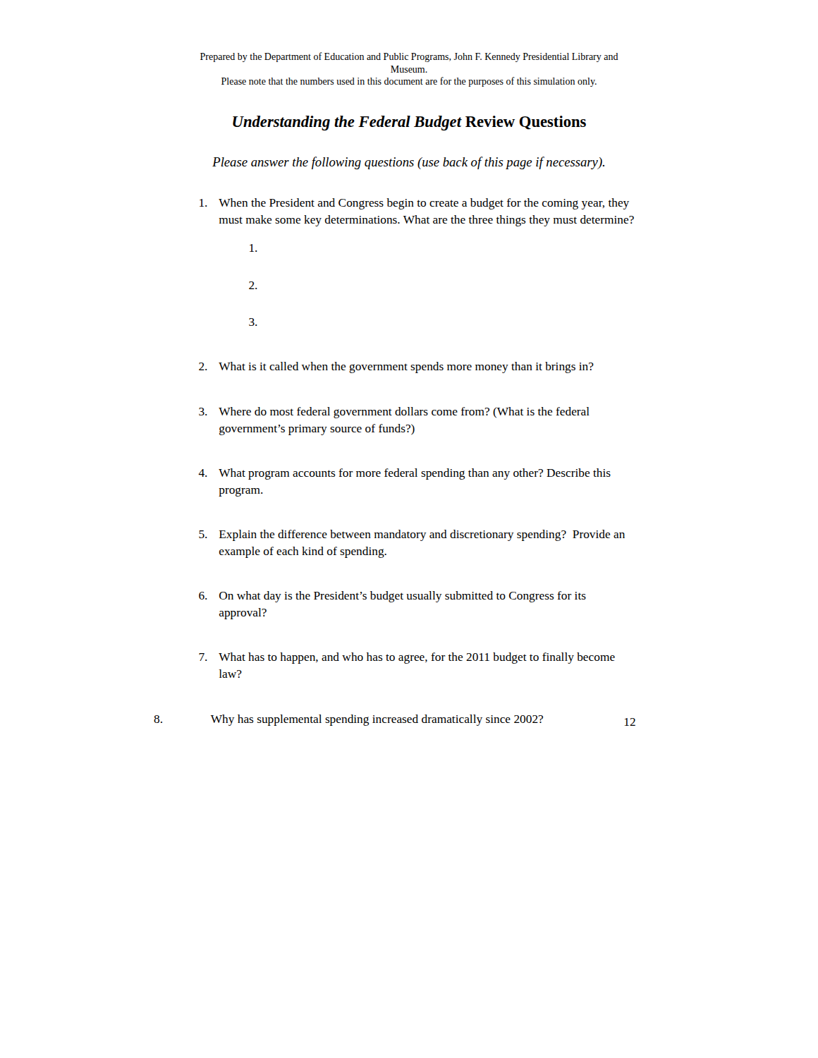Prepared by the Department of Education and Public Programs, John F. Kennedy Presidential Library and Museum.
Please note that the numbers used in this document are for the purposes of this simulation only.
Understanding the Federal Budget Review Questions
Please answer the following questions (use back of this page if necessary).
When the President and Congress begin to create a budget for the coming year, they must make some key determinations. What are the three things they must determine?
What is it called when the government spends more money than it brings in?
Where do most federal government dollars come from? (What is the federal government’s primary source of funds?)
What program accounts for more federal spending than any other? Describe this program.
Explain the difference between mandatory and discretionary spending? Provide an example of each kind of spending.
On what day is the President’s budget usually submitted to Congress for its approval?
What has to happen, and who has to agree, for the 2011 budget to finally become law?
8. Why has supplemental spending increased dramatically since 2002?
12